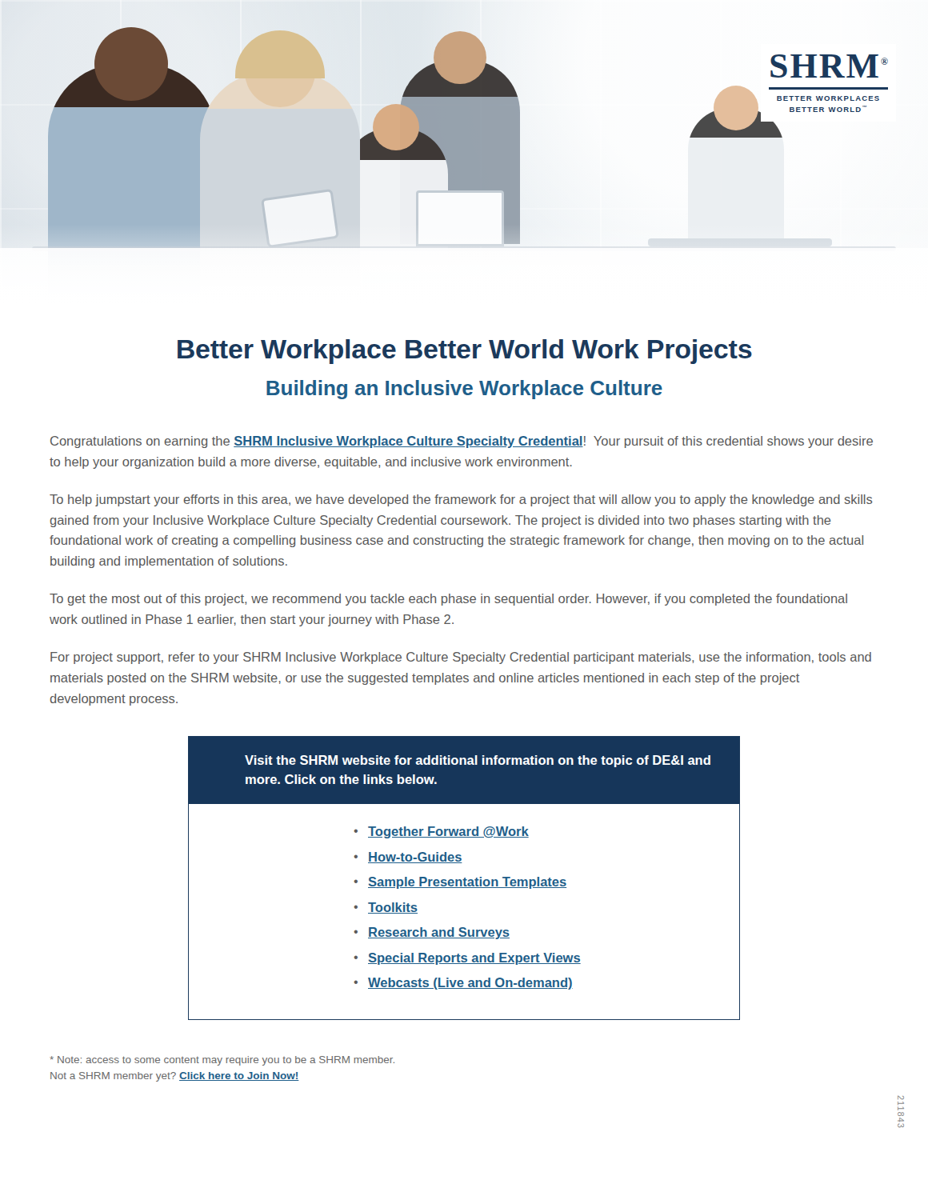SHRM®
BETTER WORKPLACES
BETTER WORLD™
Better Workplace Better World Work Projects
Building an Inclusive Workplace Culture
Congratulations on earning the SHRM Inclusive Workplace Culture Specialty Credential! Your pursuit of this credential shows your desire to help your organization build a more diverse, equitable, and inclusive work environment.
To help jumpstart your efforts in this area, we have developed the framework for a project that will allow you to apply the knowledge and skills gained from your Inclusive Workplace Culture Specialty Credential coursework. The project is divided into two phases starting with the foundational work of creating a compelling business case and constructing the strategic framework for change, then moving on to the actual building and implementation of solutions.
To get the most out of this project, we recommend you tackle each phase in sequential order. However, if you completed the foundational work outlined in Phase 1 earlier, then start your journey with Phase 2.
For project support, refer to your SHRM Inclusive Workplace Culture Specialty Credential participant materials, use the information, tools and materials posted on the SHRM website, or use the suggested templates and online articles mentioned in each step of the project development process.
Visit the SHRM website for additional information on the topic of DE&I and more. Click on the links below.
Together Forward @Work
How-to-Guides
Sample Presentation Templates
Toolkits
Research and Surveys
Special Reports and Expert Views
Webcasts (Live and On-demand)
* Note: access to some content may require you to be a SHRM member.
Not a SHRM member yet? Click here to Join Now!
211843